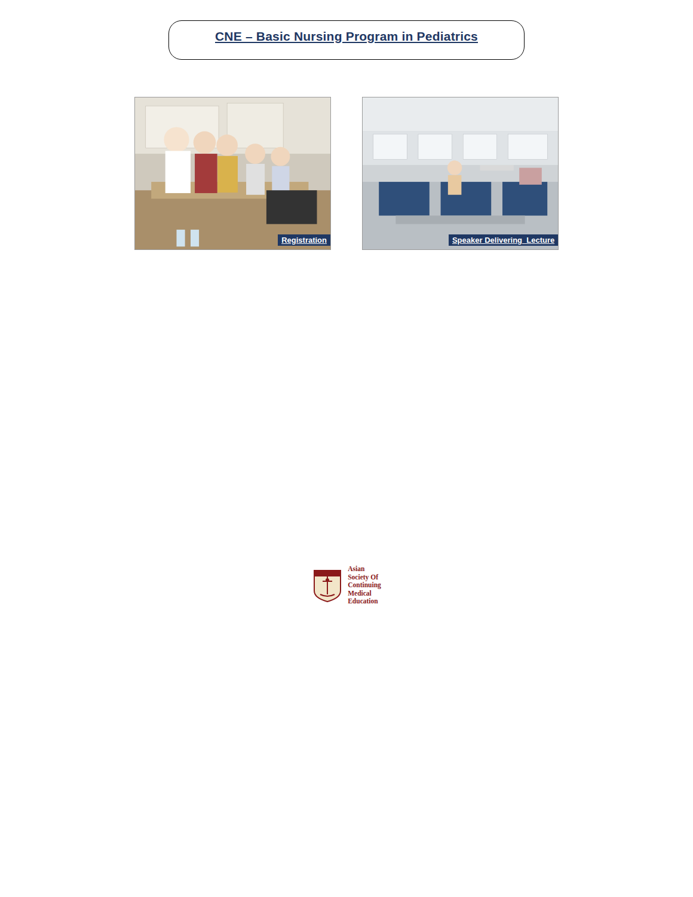CNE – Basic Nursing Program in Pediatrics
Registration
Speaker Delivering Lecture
Asian
Society Of
Continuing
Medical
Education